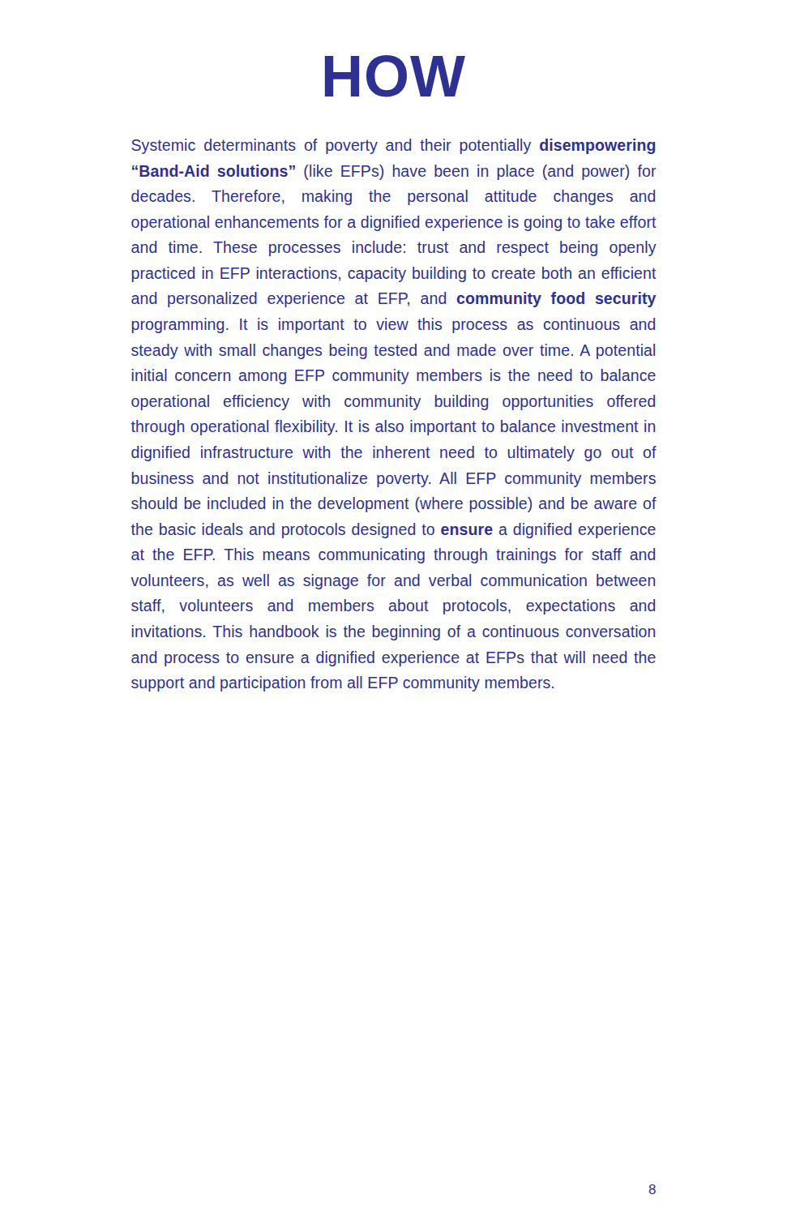HOW
Systemic determinants of poverty and their potentially disempowering “Band-Aid solutions” (like EFPs) have been in place (and power) for decades. Therefore, making the personal attitude changes and operational enhancements for a dignified experience is going to take effort and time. These processes include: trust and respect being openly practiced in EFP interactions, capacity building to create both an efficient and personalized experience at EFP, and community food security programming. It is important to view this process as continuous and steady with small changes being tested and made over time. A potential initial concern among EFP community members is the need to balance operational efficiency with community building opportunities offered through operational flexibility. It is also important to balance investment in dignified infrastructure with the inherent need to ultimately go out of business and not institutionalize poverty. All EFP community members should be included in the development (where possible) and be aware of the basic ideals and protocols designed to ensure a dignified experience at the EFP. This means communicating through trainings for staff and volunteers, as well as signage for and verbal communication between staff, volunteers and members about protocols, expectations and invitations. This handbook is the beginning of a continuous conversation and process to ensure a dignified experience at EFPs that will need the support and participation from all EFP community members.
8